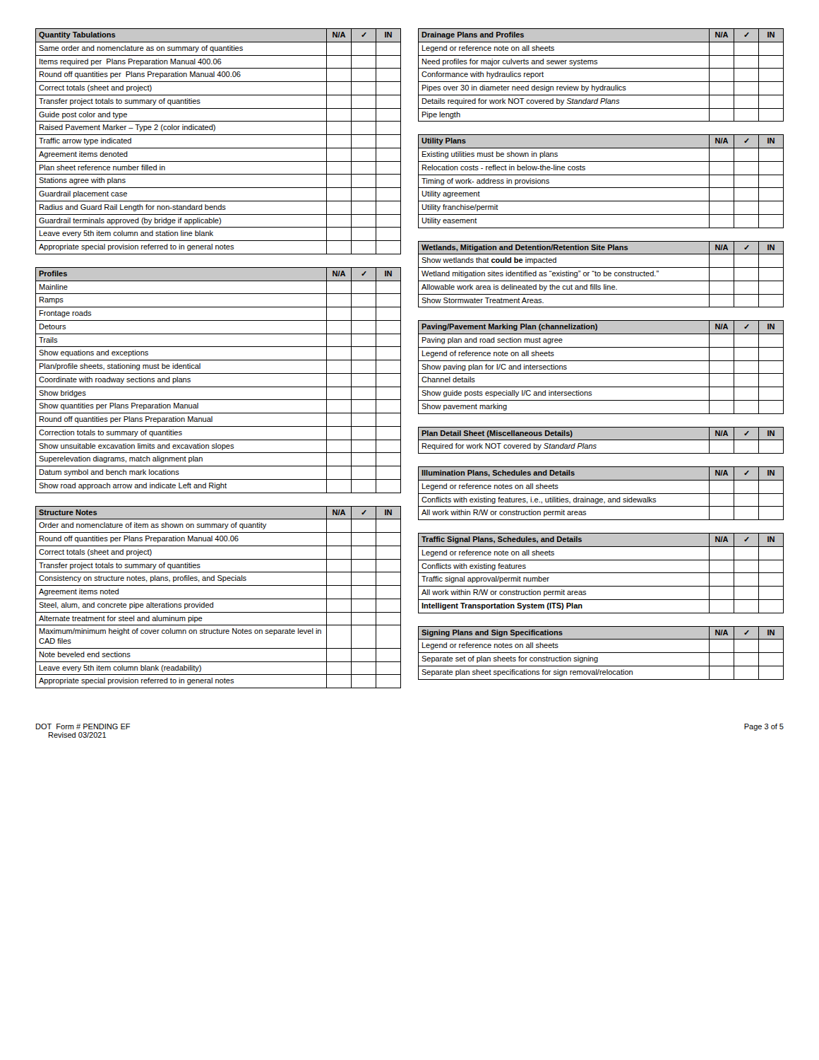| Quantity Tabulations | N/A | ✓ | IN |
| --- | --- | --- | --- |
| Same order and nomenclature as on summary of quantities | | | |
| Items required per Plans Preparation Manual 400.06 | | | |
| Round off quantities per Plans Preparation Manual 400.06 | | | |
| Correct totals (sheet and project) | | | |
| Transfer project totals to summary of quantities | | | |
| Guide post color and type | | | |
| Raised Pavement Marker – Type 2 (color indicated) | | | |
| Traffic arrow type indicated | | | |
| Agreement items denoted | | | |
| Plan sheet reference number filled in | | | |
| Stations agree with plans | | | |
| Guardrail placement case | | | |
| Radius and Guard Rail Length for non-standard bends | | | |
| Guardrail terminals approved (by bridge if applicable) | | | |
| Leave every 5th item column and station line blank | | | |
| Appropriate special provision referred to in general notes | | | |
| Profiles | N/A | ✓ | IN |
| --- | --- | --- | --- |
| Mainline | | | |
| Ramps | | | |
| Frontage roads | | | |
| Detours | | | |
| Trails | | | |
| Show equations and exceptions | | | |
| Plan/profile sheets, stationing must be identical | | | |
| Coordinate with roadway sections and plans | | | |
| Show bridges | | | |
| Show quantities per Plans Preparation Manual | | | |
| Round off quantities per Plans Preparation Manual | | | |
| Correction totals to summary of quantities | | | |
| Show unsuitable excavation limits and excavation slopes | | | |
| Superelevation diagrams, match alignment plan | | | |
| Datum symbol and bench mark locations | | | |
| Show road approach arrow and indicate Left and Right | | | |
| Structure Notes | N/A | ✓ | IN |
| --- | --- | --- | --- |
| Order and nomenclature of item as shown on summary of quantity | | | |
| Round off quantities per Plans Preparation Manual 400.06 | | | |
| Correct totals (sheet and project) | | | |
| Transfer project totals to summary of quantities | | | |
| Consistency on structure notes, plans, profiles, and Specials | | | |
| Agreement items noted | | | |
| Steel, alum, and concrete pipe alterations provided | | | |
| Alternate treatment for steel and aluminum pipe | | | |
| Maximum/minimum height of cover column on structure Notes on separate level in CAD files | | | |
| Note beveled end sections | | | |
| Leave every 5th item column blank (readability) | | | |
| Appropriate special provision referred to in general notes | | | |
| Drainage Plans and Profiles | N/A | ✓ | IN |
| --- | --- | --- | --- |
| Legend or reference note on all sheets | | | |
| Need profiles for major culverts and sewer systems | | | |
| Conformance with hydraulics report | | | |
| Pipes over 30 in diameter need design review by hydraulics | | | |
| Details required for work NOT covered by Standard Plans | | | |
| Pipe length | | | |
| Utility Plans | N/A | ✓ | IN |
| --- | --- | --- | --- |
| Existing utilities must be shown in plans | | | |
| Relocation costs - reflect in below-the-line costs | | | |
| Timing of work- address in provisions | | | |
| Utility agreement | | | |
| Utility franchise/permit | | | |
| Utility easement | | | |
| Wetlands, Mitigation and Detention/Retention Site Plans | N/A | ✓ | IN |
| --- | --- | --- | --- |
| Show wetlands that could be impacted | | | |
| Wetland mitigation sites identified as “existing” or “to be constructed.” | | | |
| Allowable work area is delineated by the cut and fills line. | | | |
| Show Stormwater Treatment Areas. | | | |
| Paving/Pavement Marking Plan (channelization) | N/A | ✓ | IN |
| --- | --- | --- | --- |
| Paving plan and road section must agree | | | |
| Legend of reference note on all sheets | | | |
| Show paving plan for I/C and intersections | | | |
| Channel details | | | |
| Show guide posts especially I/C and intersections | | | |
| Show pavement marking | | | |
| Plan Detail Sheet (Miscellaneous Details) | N/A | ✓ | IN |
| --- | --- | --- | --- |
| Required for work NOT covered by Standard Plans | | | |
| Illumination Plans, Schedules and Details | N/A | ✓ | IN |
| --- | --- | --- | --- |
| Legend or reference notes on all sheets | | | |
| Conflicts with existing features, i.e., utilities, drainage, and sidewalks | | | |
| All work within R/W or construction permit areas | | | |
| Traffic Signal Plans, Schedules, and Details | N/A | ✓ | IN |
| --- | --- | --- | --- |
| Legend or reference note on all sheets | | | |
| Conflicts with existing features | | | |
| Traffic signal approval/permit number | | | |
| All work within R/W or construction permit areas | | | |
| Intelligent Transportation System (ITS) Plan | | | |
| Signing Plans and Sign Specifications | N/A | ✓ | IN |
| --- | --- | --- | --- |
| Legend or reference notes on all sheets | | | |
| Separate set of plan sheets for construction signing | | | |
| Separate plan sheet specifications for sign removal/relocation | | | |
DOT Form # PENDING EF
Revised 03/2021
Page 3 of 5